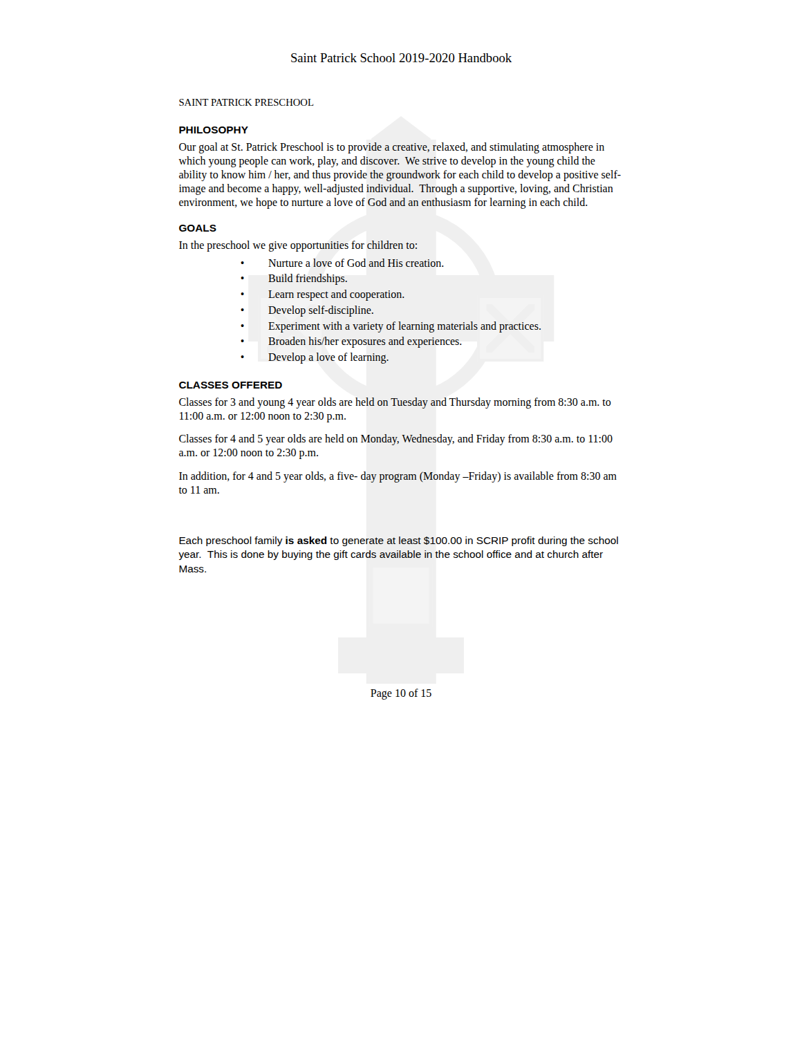Saint Patrick School 2019-2020 Handbook
SAINT PATRICK PRESCHOOL
PHILOSOPHY
Our goal at St. Patrick Preschool is to provide a creative, relaxed, and stimulating atmosphere in which young people can work, play, and discover. We strive to develop in the young child the ability to know him / her, and thus provide the groundwork for each child to develop a positive self-image and become a happy, well-adjusted individual. Through a supportive, loving, and Christian environment, we hope to nurture a love of God and an enthusiasm for learning in each child.
GOALS
In the preschool we give opportunities for children to:
Nurture a love of God and His creation.
Build friendships.
Learn respect and cooperation.
Develop self-discipline.
Experiment with a variety of learning materials and practices.
Broaden his/her exposures and experiences.
Develop a love of learning.
CLASSES OFFERED
Classes for 3 and young 4 year olds are held on Tuesday and Thursday morning from 8:30 a.m. to 11:00 a.m. or 12:00 noon to 2:30 p.m.
Classes for 4 and 5 year olds are held on Monday, Wednesday, and Friday from 8:30 a.m. to 11:00 a.m. or 12:00 noon to 2:30 p.m.
In addition, for 4 and 5 year olds, a five- day program (Monday –Friday) is available from 8:30 am to 11 am.
Each preschool family is asked to generate at least $100.00 in SCRIP profit during the school year. This is done by buying the gift cards available in the school office and at church after Mass.
Page 10 of 15